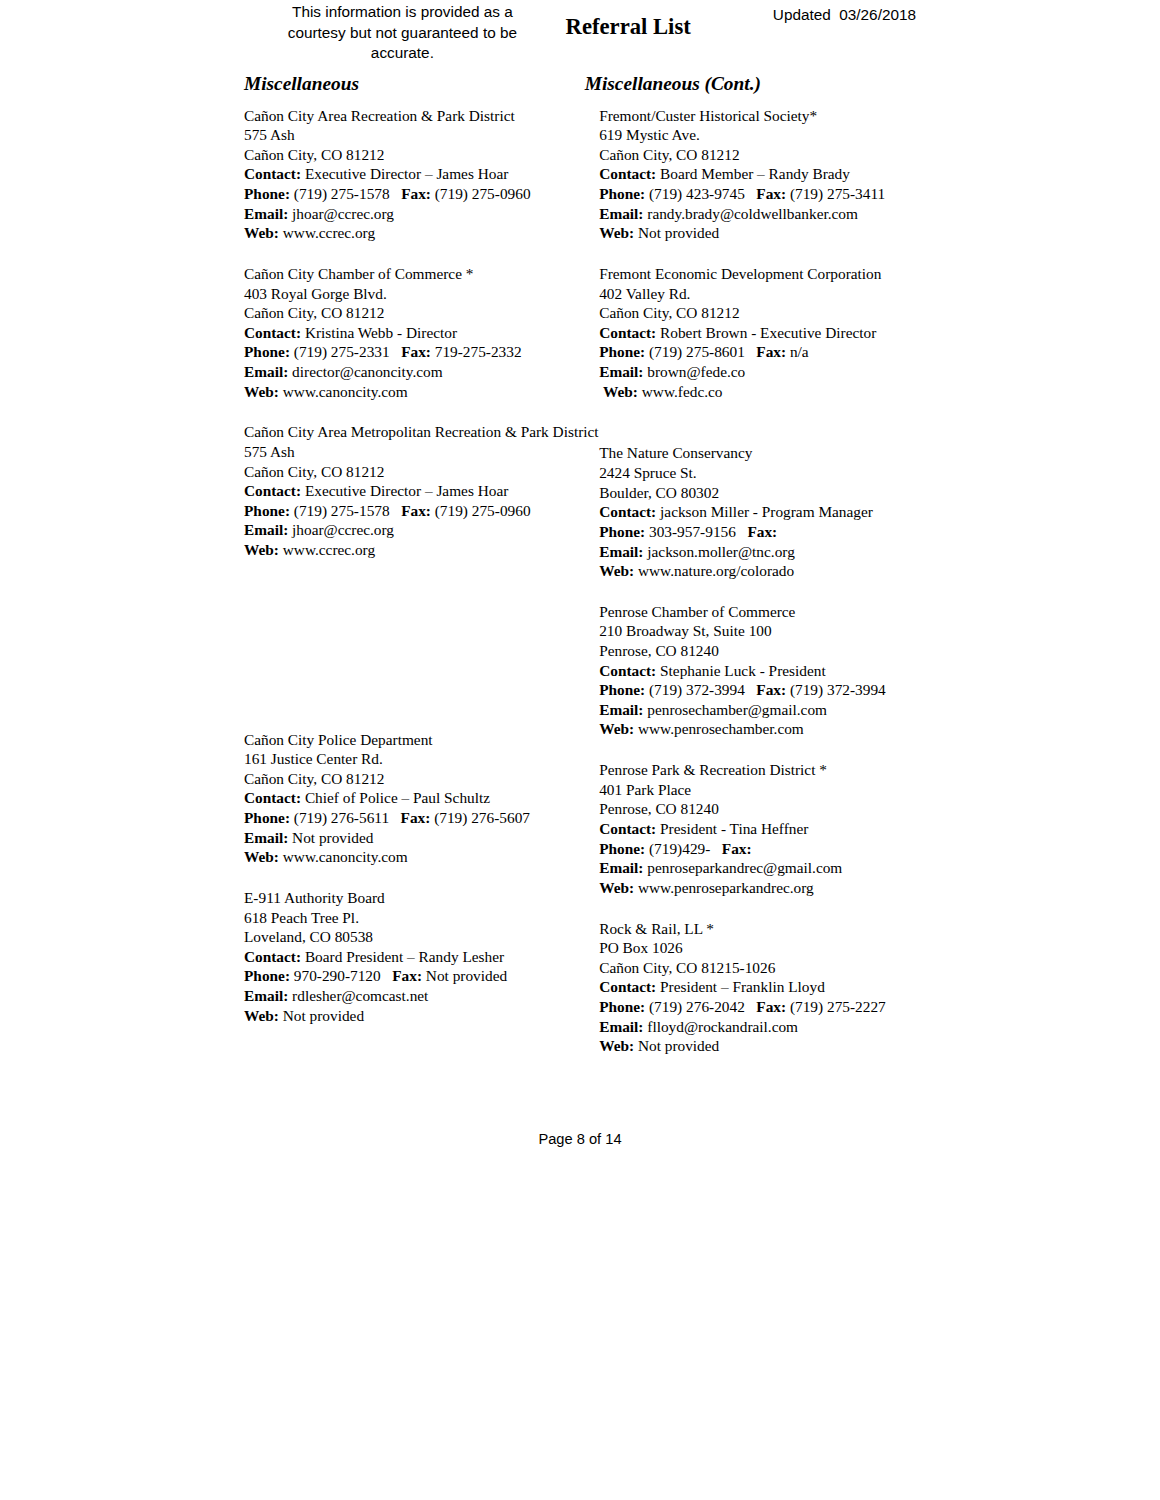This information is provided as a courtesy but not guaranteed to be accurate.
Referral List
Updated 03/26/2018
Miscellaneous
Miscellaneous (Cont.)
Cañon City Area Recreation & Park District
575 Ash
Cañon City, CO 81212
Contact: Executive Director – James Hoar
Phone: (719) 275-1578 Fax: (719) 275-0960
Email: jhoar@ccrec.org
Web: www.ccrec.org
Cañon City Chamber of Commerce *
403 Royal Gorge Blvd.
Cañon City, CO 81212
Contact: Kristina Webb - Director
Phone: (719) 275-2331 Fax: 719-275-2332
Email: director@canoncity.com
Web: www.canoncity.com
Cañon City Area Metropolitan Recreation & Park District
575 Ash
Cañon City, CO 81212
Contact: Executive Director – James Hoar
Phone: (719) 275-1578 Fax: (719) 275-0960
Email: jhoar@ccrec.org
Web: www.ccrec.org
Cañon City Police Department
161 Justice Center Rd.
Cañon City, CO 81212
Contact: Chief of Police – Paul Schultz
Phone: (719) 276-5611 Fax: (719) 276-5607
Email: Not provided
Web: www.canoncity.com
E-911 Authority Board
618 Peach Tree Pl.
Loveland, CO 80538
Contact: Board President – Randy Lesher
Phone: 970-290-7120 Fax: Not provided
Email: rdlesher@comcast.net
Web: Not provided
Fremont/Custer Historical Society*
619 Mystic Ave.
Cañon City, CO 81212
Contact: Board Member – Randy Brady
Phone: (719) 423-9745 Fax: (719) 275-3411
Email: randy.brady@coldwellbanker.com
Web: Not provided
Fremont Economic Development Corporation
402 Valley Rd.
Cañon City, CO 81212
Contact: Robert Brown - Executive Director
Phone: (719) 275-8601 Fax: n/a
Email: brown@fede.co
Web: www.fedc.co
The Nature Conservancy
2424 Spruce St.
Boulder, CO 80302
Contact: jackson Miller - Program Manager
Phone: 303-957-9156 Fax:
Email: jackson.moller@tnc.org
Web: www.nature.org/colorado
Penrose Chamber of Commerce
210 Broadway St, Suite 100
Penrose, CO 81240
Contact: Stephanie Luck - President
Phone: (719) 372-3994 Fax: (719) 372-3994
Email: penrosechamber@gmail.com
Web: www.penrosechamber.com
Penrose Park & Recreation District *
401 Park Place
Penrose, CO 81240
Contact: President - Tina Heffner
Phone: (719)429- Fax:
Email: penroseparkandrec@gmail.com
Web: www.penroseparkandrec.org
Rock & Rail, LL *
PO Box 1026
Cañon City, CO 81215-1026
Contact: President – Franklin Lloyd
Phone: (719) 276-2042 Fax: (719) 275-2227
Email: flloyd@rockandrail.com
Web: Not provided
Page 8 of 14